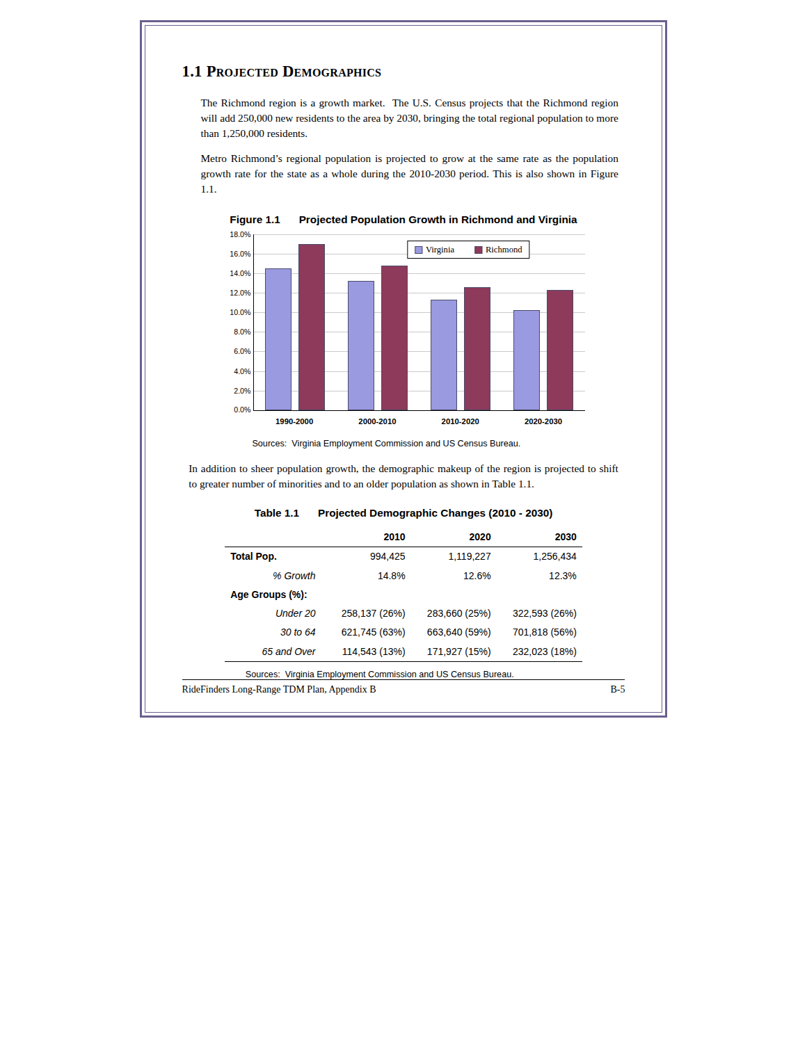1.1 Projected Demographics
The Richmond region is a growth market. The U.S. Census projects that the Richmond region will add 250,000 new residents to the area by 2030, bringing the total regional population to more than 1,250,000 residents.
Metro Richmond’s regional population is projected to grow at the same rate as the population growth rate for the state as a whole during the 2010-2030 period. This is also shown in Figure 1.1.
Figure 1.1 Projected Population Growth in Richmond and Virginia
18.0%
16.0%
14.0%
12.0%
10.0%
8.0%
6.0%
4.0%
2.0%
0.0%
Virginia Richmond
1990-2000 2000-2010 2010-2020 2020-2030
Sources: Virginia Employment Commission and US Census Bureau.
In addition to sheer population growth, the demographic makeup of the region is projected to shift to greater number of minorities and to an older population as shown in Table 1.1.
Table 1.1 Projected Demographic Changes (2010 - 2030)
| | 2010 | 2020 | 2030 |
| --- | --- | --- | --- |
| Total Pop. | 994,425 | 1,119,227 | 1,256,434 |
| % Growth | 14.8% | 12.6% | 12.3% |
| Age Groups (%): | | | |
| Under 20 | 258,137 (26%) | 283,660 (25%) | 322,593 (26%) |
| 30 to 64 | 621,745 (63%) | 663,640 (59%) | 701,818 (56%) |
| 65 and Over | 114,543 (13%) | 171,927 (15%) | 232,023 (18%) |
Sources: Virginia Employment Commission and US Census Bureau.
RideFinders Long-Range TDM Plan, Appendix B B-5